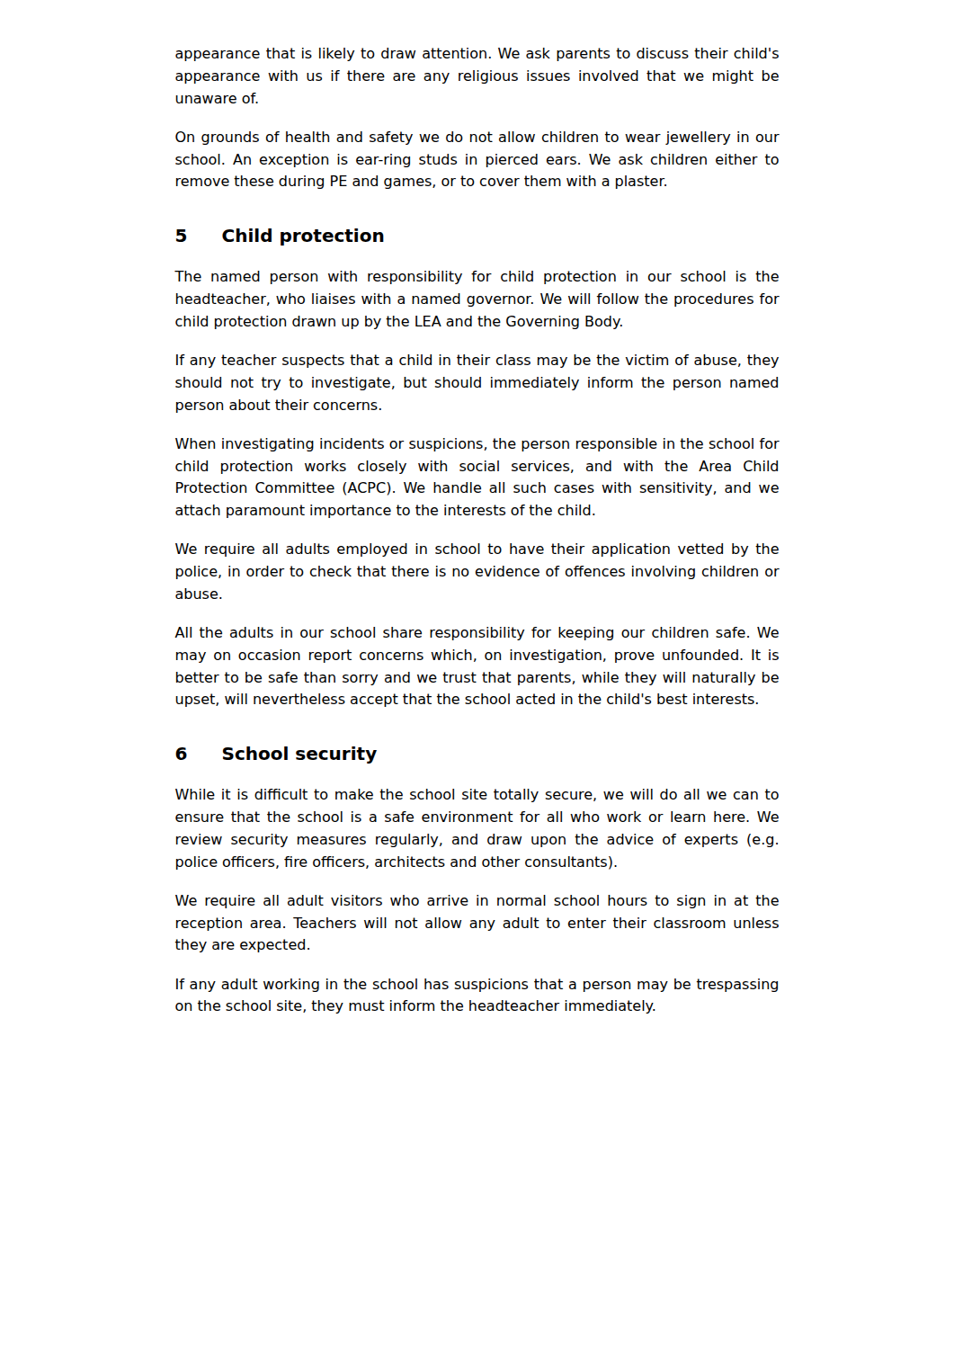appearance that is likely to draw attention. We ask parents to discuss their child's appearance with us if there are any religious issues involved that we might be unaware of.
On grounds of health and safety we do not allow children to wear jewellery in our school. An exception is ear-ring studs in pierced ears. We ask children either to remove these during PE and games, or to cover them with a plaster.
5 Child protection
The named person with responsibility for child protection in our school is the headteacher, who liaises with a named governor. We will follow the procedures for child protection drawn up by the LEA and the Governing Body.
If any teacher suspects that a child in their class may be the victim of abuse, they should not try to investigate, but should immediately inform the person named person about their concerns.
When investigating incidents or suspicions, the person responsible in the school for child protection works closely with social services, and with the Area Child Protection Committee (ACPC). We handle all such cases with sensitivity, and we attach paramount importance to the interests of the child.
We require all adults employed in school to have their application vetted by the police, in order to check that there is no evidence of offences involving children or abuse.
All the adults in our school share responsibility for keeping our children safe. We may on occasion report concerns which, on investigation, prove unfounded. It is better to be safe than sorry and we trust that parents, while they will naturally be upset, will nevertheless accept that the school acted in the child's best interests.
6 School security
While it is difficult to make the school site totally secure, we will do all we can to ensure that the school is a safe environment for all who work or learn here. We review security measures regularly, and draw upon the advice of experts (e.g. police officers, fire officers, architects and other consultants).
We require all adult visitors who arrive in normal school hours to sign in at the reception area. Teachers will not allow any adult to enter their classroom unless they are expected.
If any adult working in the school has suspicions that a person may be trespassing on the school site, they must inform the headteacher immediately.